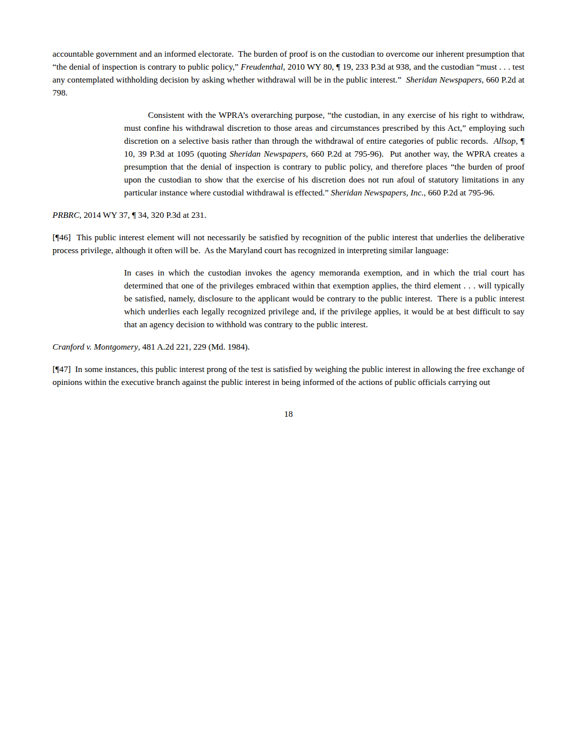accountable government and an informed electorate. The burden of proof is on the custodian to overcome our inherent presumption that “the denial of inspection is contrary to public policy,” Freudenthal, 2010 WY 80, ¶ 19, 233 P.3d at 938, and the custodian “must . . . test any contemplated withholding decision by asking whether withdrawal will be in the public interest.” Sheridan Newspapers, 660 P.2d at 798.
Consistent with the WPRA’s overarching purpose, “the custodian, in any exercise of his right to withdraw, must confine his withdrawal discretion to those areas and circumstances prescribed by this Act,” employing such discretion on a selective basis rather than through the withdrawal of entire categories of public records. Allsop, ¶ 10, 39 P.3d at 1095 (quoting Sheridan Newspapers, 660 P.2d at 795-96). Put another way, the WPRA creates a presumption that the denial of inspection is contrary to public policy, and therefore places “the burden of proof upon the custodian to show that the exercise of his discretion does not run afoul of statutory limitations in any particular instance where custodial withdrawal is effected.” Sheridan Newspapers, Inc., 660 P.2d at 795-96.
PRBRC, 2014 WY 37, ¶ 34, 320 P.3d at 231.
[¶46] This public interest element will not necessarily be satisfied by recognition of the public interest that underlies the deliberative process privilege, although it often will be. As the Maryland court has recognized in interpreting similar language:
In cases in which the custodian invokes the agency memoranda exemption, and in which the trial court has determined that one of the privileges embraced within that exemption applies, the third element . . . will typically be satisfied, namely, disclosure to the applicant would be contrary to the public interest. There is a public interest which underlies each legally recognized privilege and, if the privilege applies, it would be at best difficult to say that an agency decision to withhold was contrary to the public interest.
Cranford v. Montgomery, 481 A.2d 221, 229 (Md. 1984).
[¶47] In some instances, this public interest prong of the test is satisfied by weighing the public interest in allowing the free exchange of opinions within the executive branch against the public interest in being informed of the actions of public officials carrying out
18